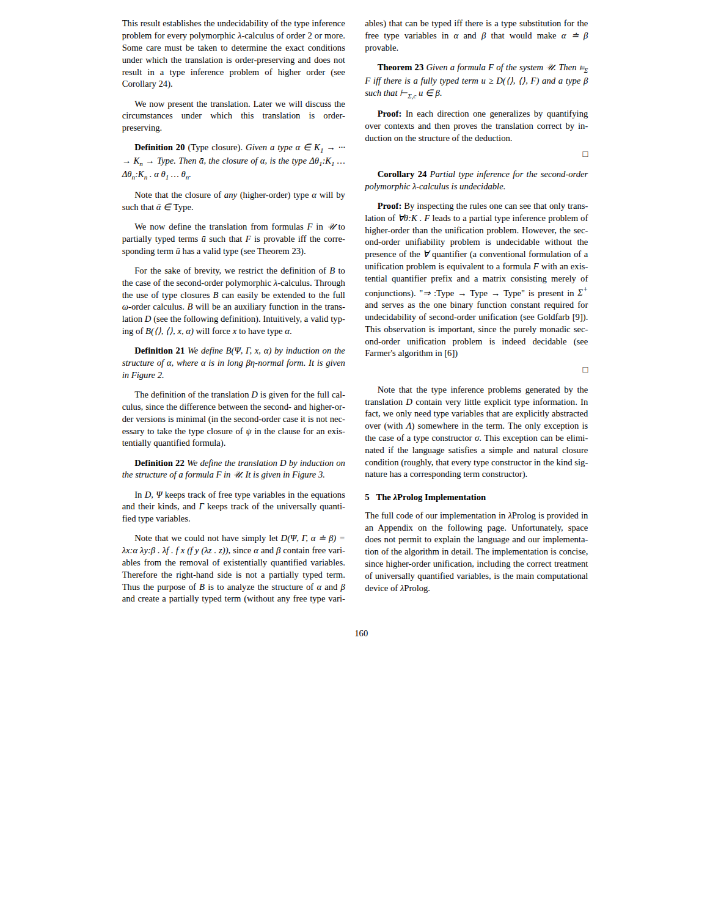This result establishes the undecidability of the type inference problem for every polymorphic λ-calculus of order 2 or more. Some care must be taken to determine the exact conditions under which the translation is order-preserving and does not result in a type inference problem of higher order (see Corollary 24).
We now present the translation. Later we will discuss the circumstances under which this translation is order-preserving.
Definition 20 (Type closure). Given a type α ∈ K1 → ··· → Kn → Type. Then ᾱ, the closure of α, is the type Δθ1:K1 … Δθn:Kn . α θ1 … θn.
Note that the closure of any (higher-order) type α will by such that ᾱ ∈ Type.
We now define the translation from formulas F in 𝒰 to partially typed terms ū such that F is provable iff the corresponding term ū has a valid type (see Theorem 23).
For the sake of brevity, we restrict the definition of B to the case of the second-order polymorphic λ-calculus. Through the use of type closures B can easily be extended to the full ω-order calculus. B will be an auxiliary function in the translation D (see the following definition). Intuitively, a valid typing of B(⟨⟩, ⟨⟩, x, α) will force x to have type α.
Definition 21 We define B(Ψ, Γ, x, α) by induction on the structure of α, where α is in long βη-normal form. It is given in Figure 2.
The definition of the translation D is given for the full calculus, since the difference between the second- and higher-order versions is minimal (in the second-order case it is not necessary to take the type closure of ψ in the clause for an existentially quantified formula).
Definition 22 We define the translation D by induction on the structure of a formula F in 𝒰. It is given in Figure 3.
In D, Ψ keeps track of free type variables in the equations and their kinds, and Γ keeps track of the universally quantified type variables.
Note that we could not have simply let D(Ψ, Γ, α ≐ β) = λx:α λy:β . λf . f x (f y (λz . z)), since α and β contain free variables from the removal of existentially quantified variables. Therefore the right-hand side is not a partially typed term. Thus the purpose of B is to analyze the structure of α and β and create a partially typed term (without any free type variables) that can be typed iff there is a type substitution for the free type variables in α and β that would make α ≐ β provable.
Theorem 23 Given a formula F of the system 𝒰. Then ⊨Σ F iff there is a fully typed term u ≥ D(⟨⟩, ⟨⟩, F) and a type β such that ⊢Σ,c u ∈ β.
Proof: In each direction one generalizes by quantifying over contexts and then proves the translation correct by induction on the structure of the deduction.
□
Corollary 24 Partial type inference for the second-order polymorphic λ-calculus is undecidable.
Proof: By inspecting the rules one can see that only translation of ∀θ:K . F leads to a partial type inference problem of higher-order than the unification problem. However, the second-order unifiability problem is undecidable without the presence of the ∀ quantifier (a conventional formulation of a unification problem is equivalent to a formula F with an existential quantifier prefix and a matrix consisting merely of conjunctions). "⇒ :Type → Type → Type" is present in Σ+ and serves as the one binary function constant required for undecidability of second-order unification (see Goldfarb [9]). This observation is important, since the purely monadic second-order unification problem is indeed decidable (see Farmer's algorithm in [6])
□
Note that the type inference problems generated by the translation D contain very little explicit type information. In fact, we only need type variables that are explicitly abstracted over (with Λ) somewhere in the term. The only exception is the case of a type constructor σ. This exception can be eliminated if the language satisfies a simple and natural closure condition (roughly, that every type constructor in the kind signature has a corresponding term constructor).
5 The λ Prolog Implementation
The full code of our implementation in λ Prolog is provided in an Appendix on the following page. Unfortunately, space does not permit to explain the language and our implementation of the algorithm in detail. The implementation is concise, since higher-order unification, including the correct treatment of universally quantified variables, is the main computational device of λ Prolog.
160